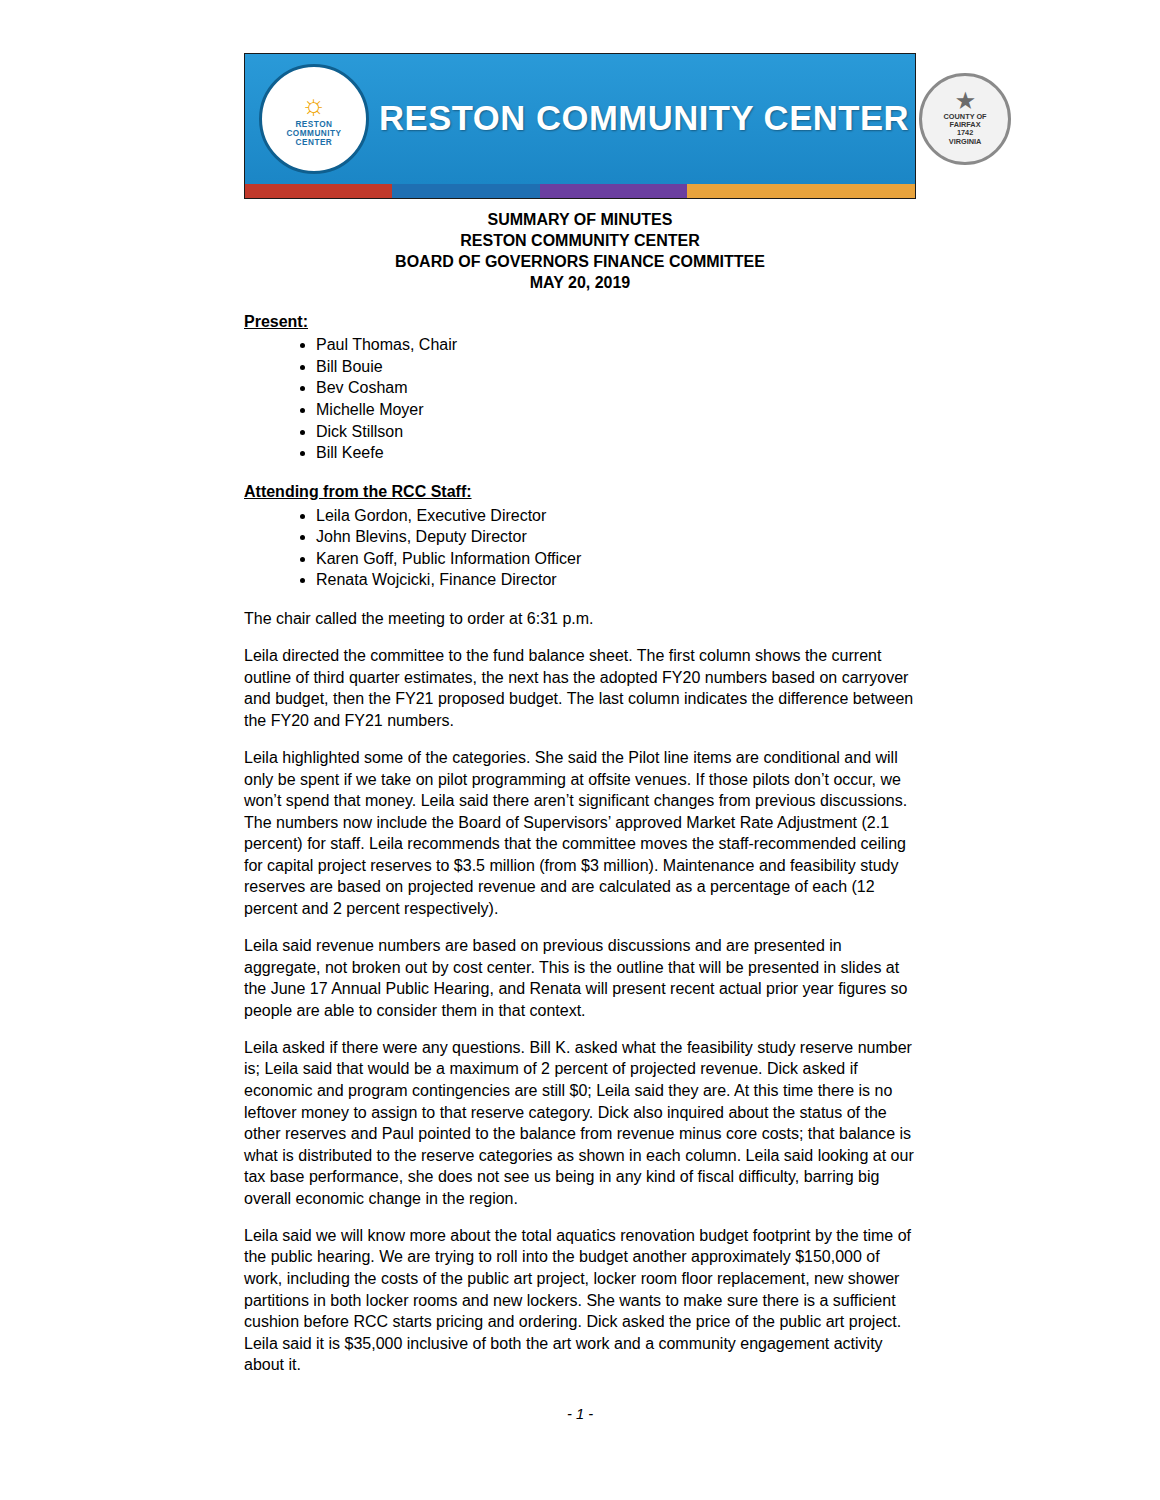☼ RESTON
COMMUNITY
CENTER
RESTON COMMUNITY CENTER
★ COUNTY OF
FAIRFAX
1742
VIRGINIA
SUMMARY OF MINUTES RESTON COMMUNITY CENTER BOARD OF GOVERNORS FINANCE COMMITTEE MAY 20, 2019
Present:
Paul Thomas, Chair
Bill Bouie
Bev Cosham
Michelle Moyer
Dick Stillson
Bill Keefe
Attending from the RCC Staff:
Leila Gordon, Executive Director
John Blevins, Deputy Director
Karen Goff, Public Information Officer
Renata Wojcicki, Finance Director
The chair called the meeting to order at 6:31 p.m.
Leila directed the committee to the fund balance sheet. The first column shows the current outline of third quarter estimates, the next has the adopted FY20 numbers based on carryover and budget, then the FY21 proposed budget. The last column indicates the difference between the FY20 and FY21 numbers.
Leila highlighted some of the categories. She said the Pilot line items are conditional and will only be spent if we take on pilot programming at offsite venues. If those pilots don’t occur, we won’t spend that money. Leila said there aren’t significant changes from previous discussions. The numbers now include the Board of Supervisors’ approved Market Rate Adjustment (2.1 percent) for staff. Leila recommends that the committee moves the staff-recommended ceiling for capital project reserves to $3.5 million (from $3 million). Maintenance and feasibility study reserves are based on projected revenue and are calculated as a percentage of each (12 percent and 2 percent respectively).
Leila said revenue numbers are based on previous discussions and are presented in aggregate, not broken out by cost center. This is the outline that will be presented in slides at the June 17 Annual Public Hearing, and Renata will present recent actual prior year figures so people are able to consider them in that context.
Leila asked if there were any questions. Bill K. asked what the feasibility study reserve number is; Leila said that would be a maximum of 2 percent of projected revenue. Dick asked if economic and program contingencies are still $0; Leila said they are. At this time there is no leftover money to assign to that reserve category. Dick also inquired about the status of the other reserves and Paul pointed to the balance from revenue minus core costs; that balance is what is distributed to the reserve categories as shown in each column. Leila said looking at our tax base performance, she does not see us being in any kind of fiscal difficulty, barring big overall economic change in the region.
Leila said we will know more about the total aquatics renovation budget footprint by the time of the public hearing. We are trying to roll into the budget another approximately $150,000 of work, including the costs of the public art project, locker room floor replacement, new shower partitions in both locker rooms and new lockers. She wants to make sure there is a sufficient cushion before RCC starts pricing and ordering. Dick asked the price of the public art project. Leila said it is $35,000 inclusive of both the art work and a community engagement activity about it.
- 1 -